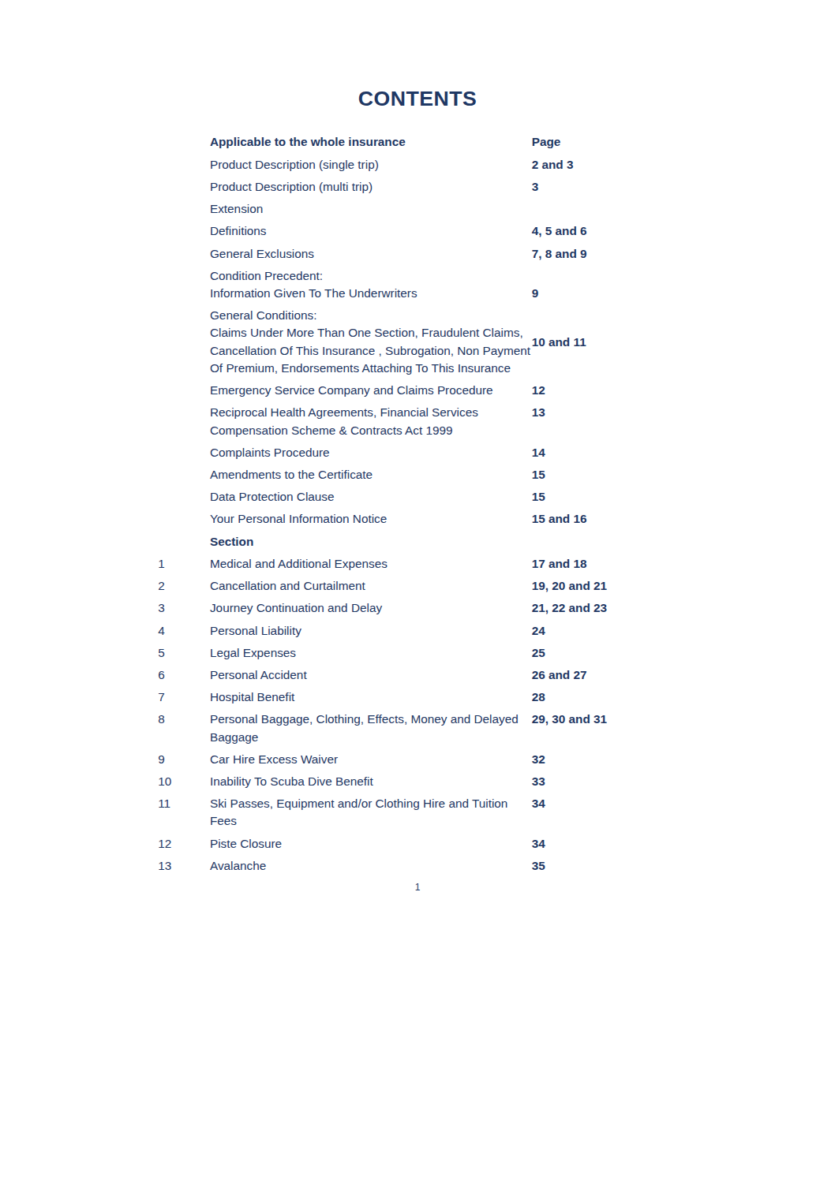CONTENTS
| | Applicable to the whole insurance | Page |
| | Product Description (single trip) | 2 and 3 |
| | Product Description (multi trip) | 3 |
| | Extension | |
| | Definitions | 4, 5 and 6 |
| | General Exclusions | 7, 8 and 9 |
| | Condition Precedent: Information Given To The Underwriters | 9 |
| | General Conditions: Claims Under More Than One Section, Fraudulent Claims, Cancellation Of This Insurance , Subrogation, Non Payment Of Premium, Endorsements Attaching To This Insurance | 10 and 11 |
| | Emergency Service Company and Claims Procedure | 12 |
| | Reciprocal Health Agreements, Financial Services Compensation Scheme & Contracts Act 1999 | 13 |
| | Complaints Procedure | 14 |
| | Amendments to the Certificate | 15 |
| | Data Protection Clause | 15 |
| | Your Personal Information Notice | 15 and 16 |
| | Section | |
| 1 | Medical and Additional Expenses | 17 and 18 |
| 2 | Cancellation and Curtailment | 19, 20 and 21 |
| 3 | Journey Continuation and Delay | 21, 22 and 23 |
| 4 | Personal Liability | 24 |
| 5 | Legal Expenses | 25 |
| 6 | Personal Accident | 26 and 27 |
| 7 | Hospital Benefit | 28 |
| 8 | Personal Baggage, Clothing, Effects, Money and Delayed Baggage | 29, 30 and 31 |
| 9 | Car Hire Excess Waiver | 32 |
| 10 | Inability To Scuba Dive Benefit | 33 |
| 11 | Ski Passes, Equipment and/or Clothing Hire and Tuition Fees | 34 |
| 12 | Piste Closure | 34 |
| 13 | Avalanche | 35 |
1